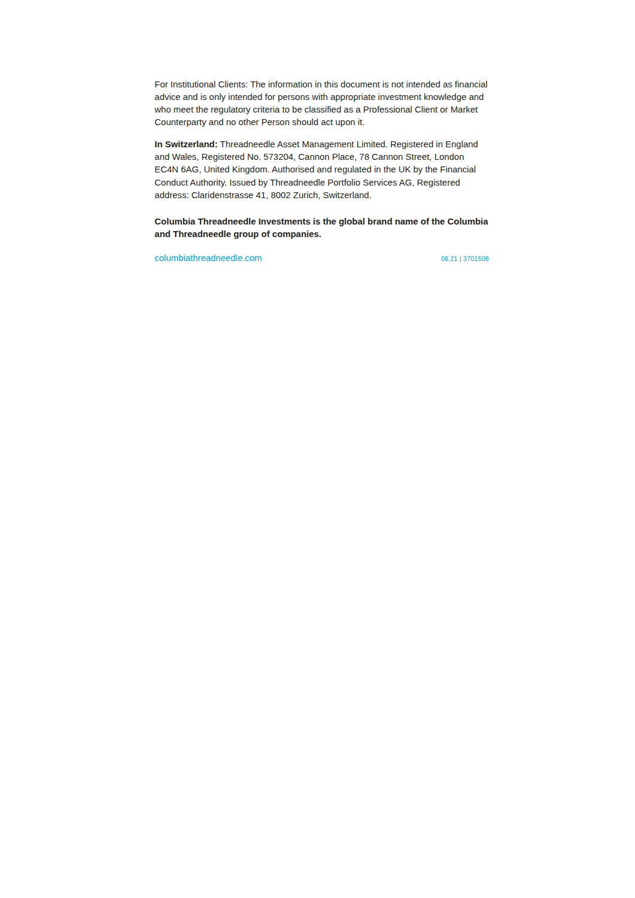For Institutional Clients: The information in this document is not intended as financial advice and is only intended for persons with appropriate investment knowledge and who meet the regulatory criteria to be classified as a Professional Client or Market Counterparty and no other Person should act upon it.
In Switzerland: Threadneedle Asset Management Limited. Registered in England and Wales, Registered No. 573204, Cannon Place, 78 Cannon Street, London EC4N 6AG, United Kingdom. Authorised and regulated in the UK by the Financial Conduct Authority. Issued by Threadneedle Portfolio Services AG, Registered address: Claridenstrasse 41, 8002 Zurich, Switzerland.
Columbia Threadneedle Investments is the global brand name of the Columbia and Threadneedle group of companies.
columbiathreadneedle.com 08.21 | 3701508